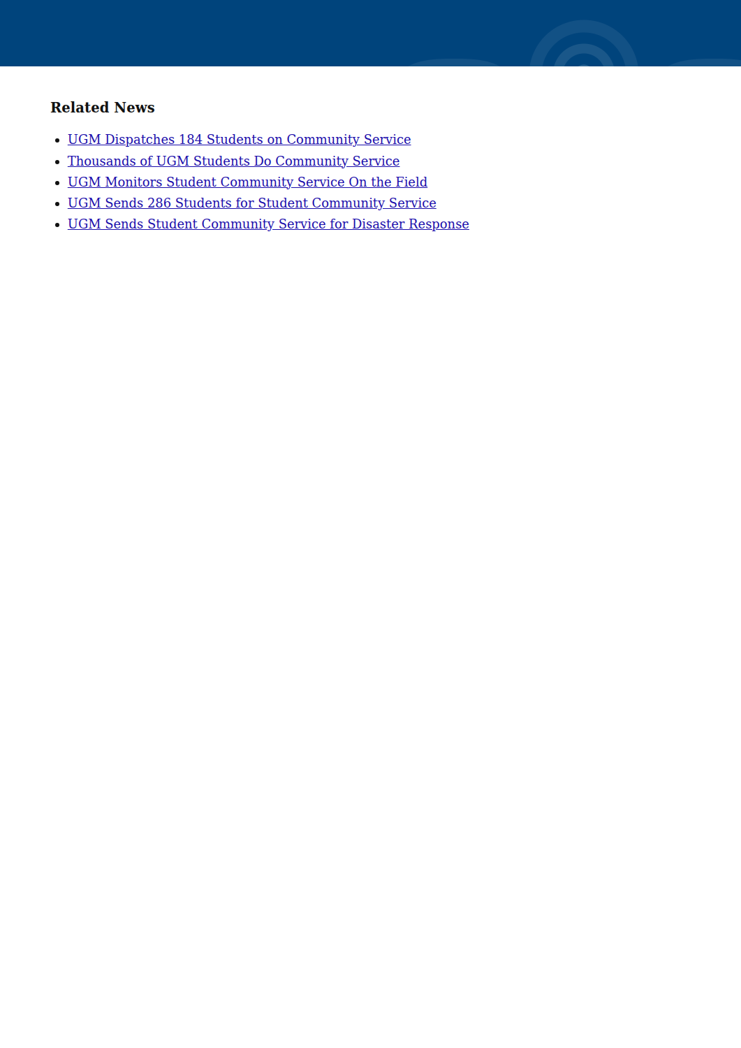Related News
UGM Dispatches 184 Students on Community Service
Thousands of UGM Students Do Community Service
UGM Monitors Student Community Service On the Field
UGM Sends 286 Students for Student Community Service
UGM Sends Student Community Service for Disaster Response